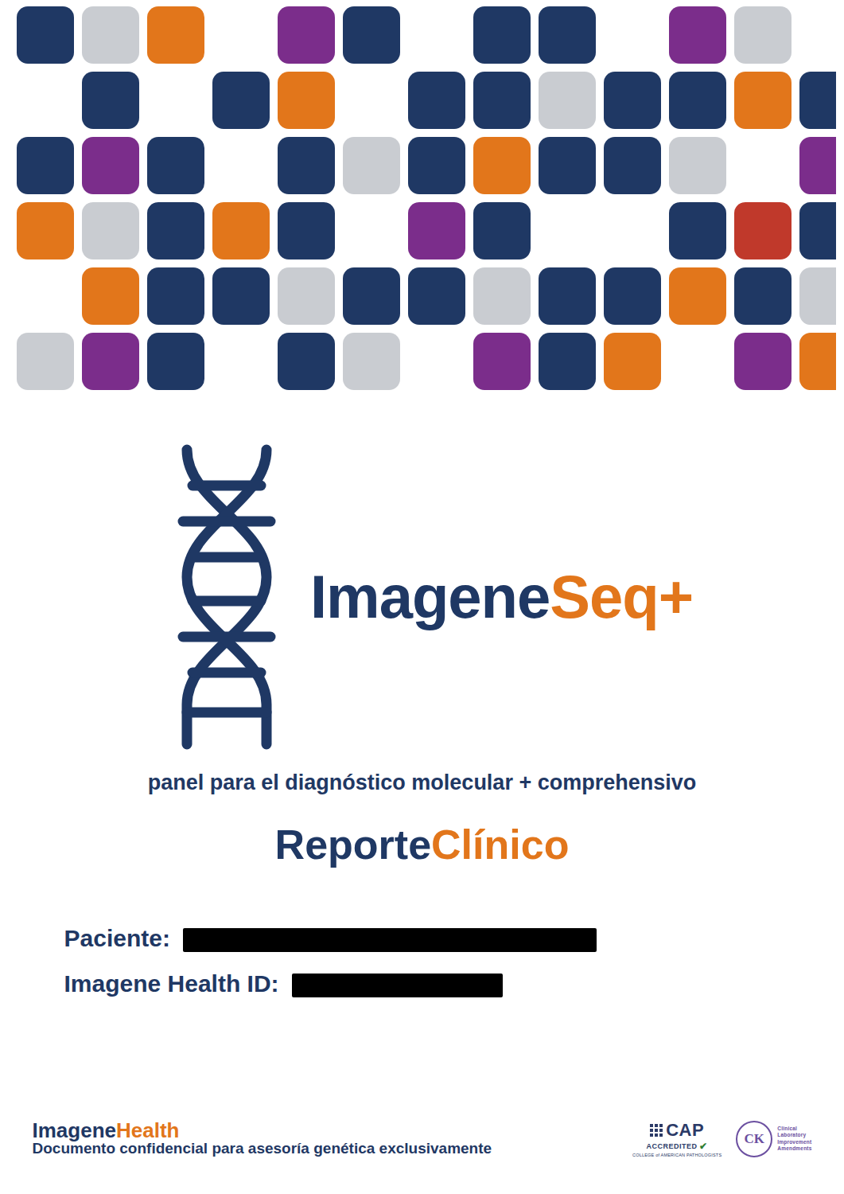ImageneSeq+
panel para el diagnóstico molecular + comprehensivo
ReporteClínico
Paciente:
Imagene Health ID:
ImageneHealth
Documento confidencial para asesoría genética exclusivamente
CAP
ACCREDITED✔
COLLEGE of AMERICAN PATHOLOGISTS
Clinical
Laboratory
Improvement
Amendments